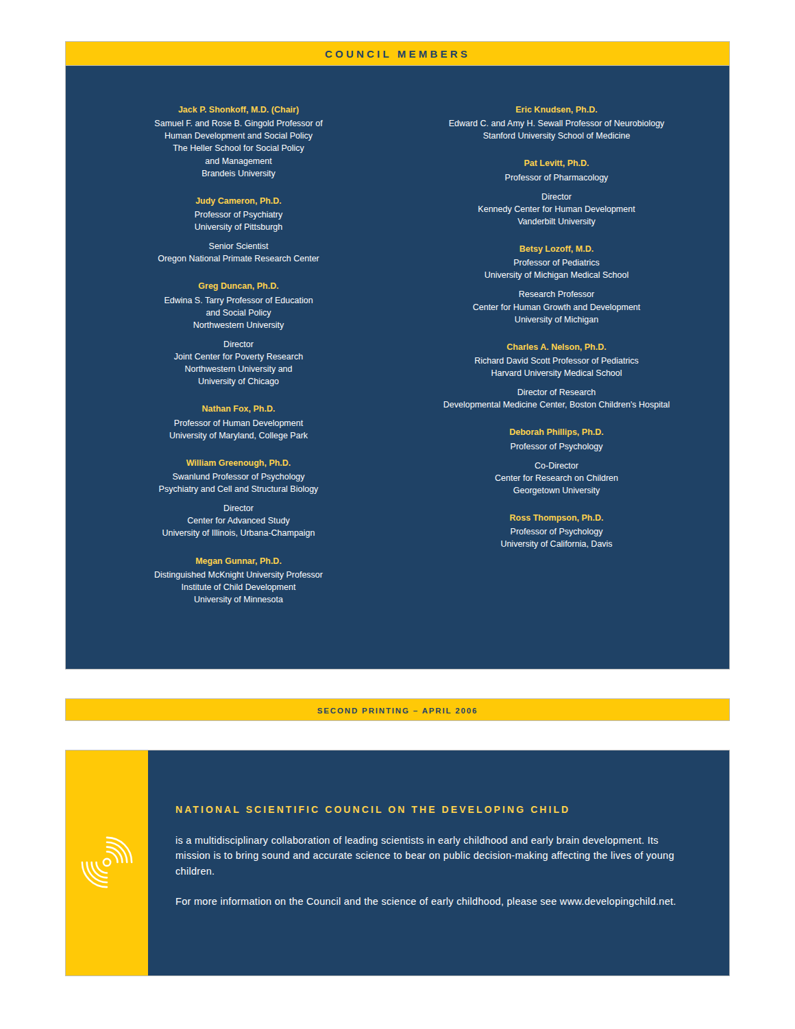Council Members
Jack P. Shonkoff, M.D. (Chair)
Samuel F. and Rose B. Gingold Professor of Human Development and Social Policy The Heller School for Social Policy and Management Brandeis University
Judy Cameron, Ph.D.
Professor of Psychiatry University of Pittsburgh
Senior Scientist Oregon National Primate Research Center
Greg Duncan, Ph.D.
Edwina S. Tarry Professor of Education and Social Policy Northwestern University
Director Joint Center for Poverty Research Northwestern University and University of Chicago
Nathan Fox, Ph.D.
Professor of Human Development University of Maryland, College Park
William Greenough, Ph.D.
Swanlund Professor of Psychology Psychiatry and Cell and Structural Biology
Director Center for Advanced Study University of Illinois, Urbana-Champaign
Megan Gunnar, Ph.D.
Distinguished McKnight University Professor Institute of Child Development University of Minnesota
Eric Knudsen, Ph.D.
Edward C. and Amy H. Sewall Professor of Neurobiology Stanford University School of Medicine
Pat Levitt, Ph.D.
Professor of Pharmacology
Director Kennedy Center for Human Development Vanderbilt University
Betsy Lozoff, M.D.
Professor of Pediatrics University of Michigan Medical School
Research Professor Center for Human Growth and Development University of Michigan
Charles A. Nelson, Ph.D.
Richard David Scott Professor of Pediatrics Harvard University Medical School
Director of Research Developmental Medicine Center, Boston Children's Hospital
Deborah Phillips, Ph.D.
Professor of Psychology
Co-Director Center for Research on Children Georgetown University
Ross Thompson, Ph.D.
Professor of Psychology University of California, Davis
Second Printing – April 2006
National Scientific Council on the Developing Child
is a multidisciplinary collaboration of leading scientists in early childhood and early brain development. Its mission is to bring sound and accurate science to bear on public decision-making affecting the lives of young children.
For more information on the Council and the science of early childhood, please see www.developingchild.net.